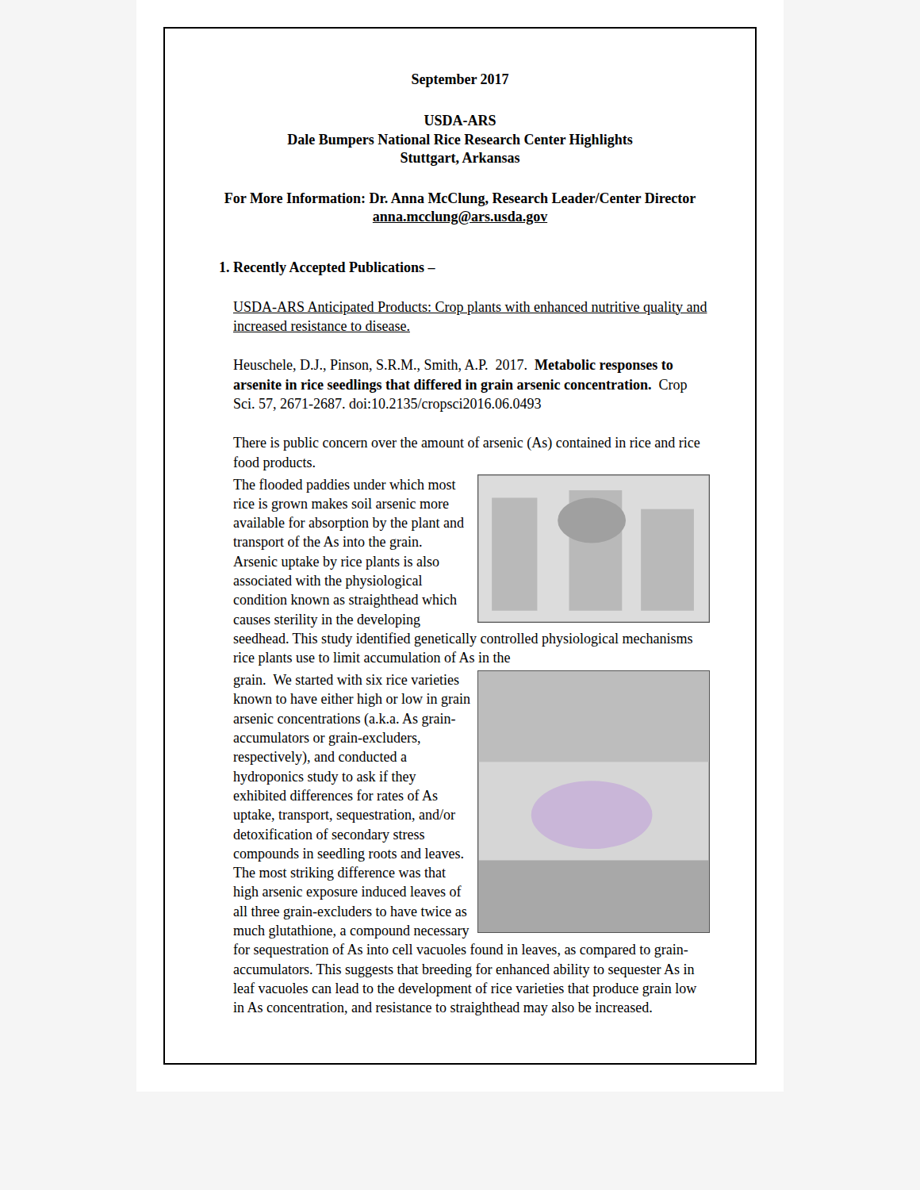September 2017
USDA-ARS
Dale Bumpers National Rice Research Center Highlights
Stuttgart, Arkansas
For More Information: Dr. Anna McClung, Research Leader/Center Director
anna.mcclung@ars.usda.gov
Recently Accepted Publications –
USDA-ARS Anticipated Products: Crop plants with enhanced nutritive quality and increased resistance to disease.
Heuschele, D.J., Pinson, S.R.M., Smith, A.P. 2017. Metabolic responses to arsenite in rice seedlings that differed in grain arsenic concentration. Crop Sci. 57, 2671-2687. doi:10.2135/cropsci2016.06.0493
There is public concern over the amount of arsenic (As) contained in rice and rice food products.
The flooded paddies under which most rice is grown makes soil arsenic more available for absorption by the plant and transport of the As into the grain. Arsenic uptake by rice plants is also associated with the physiological condition known as straighthead which causes sterility in the developing seedhead. This study identified genetically controlled physiological mechanisms rice plants use to limit accumulation of As in the
grain. We started with six rice varieties known to have either high or low in grain arsenic concentrations (a.k.a. As grain-accumulators or grain-excluders, respectively), and conducted a hydroponics study to ask if they exhibited differences for rates of As uptake, transport, sequestration, and/or detoxification of secondary stress compounds in seedling roots and leaves. The most striking difference was that high arsenic exposure induced leaves of all three grain-excluders to have twice as much glutathione, a compound necessary for sequestration of As into cell vacuoles found in leaves, as compared to grain-accumulators. This suggests that breeding for enhanced ability to sequester As in leaf vacuoles can lead to the development of rice varieties that produce grain low in As concentration, and resistance to straighthead may also be increased.